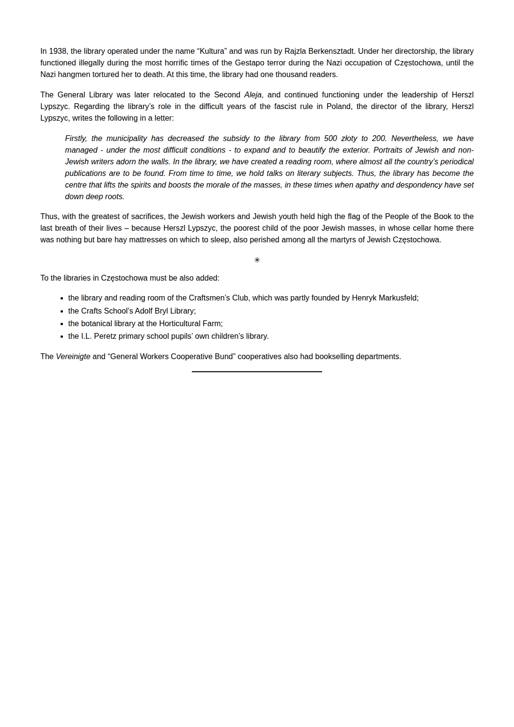In 1938, the library operated under the name “Kultura” and was run by Rajzla Berkensztadt. Under her directorship, the library functioned illegally during the most horrific times of the Gestapo terror during the Nazi occupation of Częstochowa, until the Nazi hangmen tortured her to death. At this time, the library had one thousand readers.
The General Library was later relocated to the Second Aleja, and continued functioning under the leadership of Herszl Lypszyc. Regarding the library’s role in the difficult years of the fascist rule in Poland, the director of the library, Herszl Lypszyc, writes the following in a letter:
Firstly, the municipality has decreased the subsidy to the library from 500 złoty to 200. Nevertheless, we have managed - under the most difficult conditions - to expand and to beautify the exterior. Portraits of Jewish and non-Jewish writers adorn the walls. In the library, we have created a reading room, where almost all the country’s periodical publications are to be found. From time to time, we hold talks on literary subjects. Thus, the library has become the centre that lifts the spirits and boosts the morale of the masses, in these times when apathy and despondency have set down deep roots.
Thus, with the greatest of sacrifices, the Jewish workers and Jewish youth held high the flag of the People of the Book to the last breath of their lives – because Herszl Lypszyc, the poorest child of the poor Jewish masses, in whose cellar home there was nothing but bare hay mattresses on which to sleep, also perished among all the martyrs of Jewish Częstochowa.
✳
To the libraries in Częstochowa must be also added:
the library and reading room of the Craftsmen’s Club, which was partly founded by Henryk Markusfeld;
the Crafts School’s Adolf Bryl Library;
the botanical library at the Horticultural Farm;
the I.L. Peretz primary school pupils’ own children’s library.
The Vereinigte and “General Workers Cooperative Bund” cooperatives also had bookselling departments.